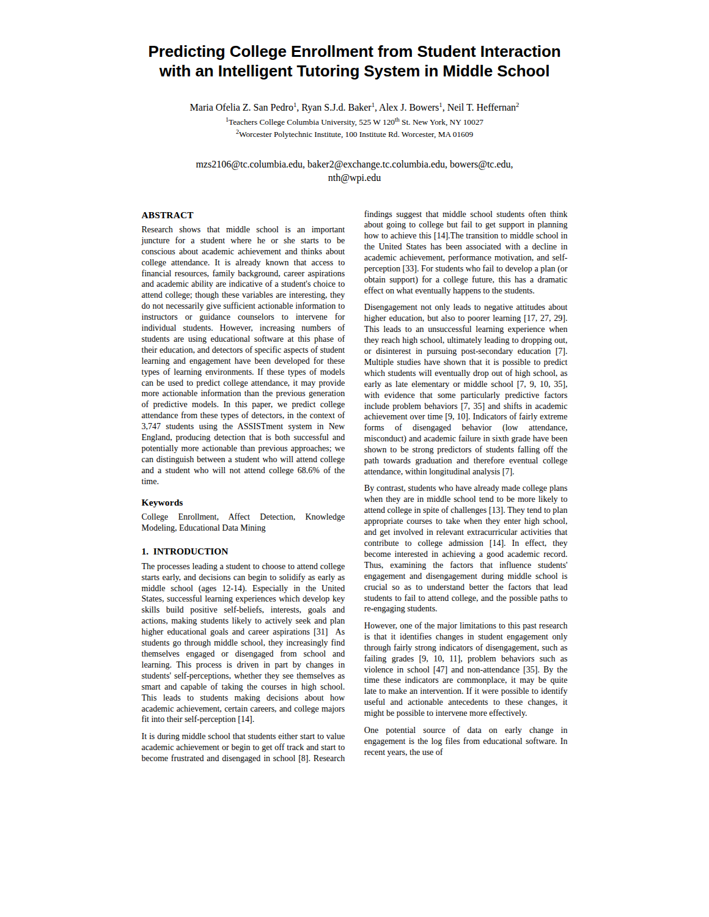Predicting College Enrollment from Student Interaction with an Intelligent Tutoring System in Middle School
Maria Ofelia Z. San Pedro1, Ryan S.J.d. Baker1, Alex J. Bowers1, Neil T. Heffernan2
1Teachers College Columbia University, 525 W 120th St. New York, NY 10027
2Worcester Polytechnic Institute, 100 Institute Rd. Worcester, MA 01609
mzs2106@tc.columbia.edu, baker2@exchange.tc.columbia.edu, bowers@tc.edu,
nth@wpi.edu
Abstract
Research shows that middle school is an important juncture for a student where he or she starts to be conscious about academic achievement and thinks about college attendance. It is already known that access to financial resources, family background, career aspirations and academic ability are indicative of a student's choice to attend college; though these variables are interesting, they do not necessarily give sufficient actionable information to instructors or guidance counselors to intervene for individual students. However, increasing numbers of students are using educational software at this phase of their education, and detectors of specific aspects of student learning and engagement have been developed for these types of learning environments. If these types of models can be used to predict college attendance, it may provide more actionable information than the previous generation of predictive models. In this paper, we predict college attendance from these types of detectors, in the context of 3,747 students using the ASSISTment system in New England, producing detection that is both successful and potentially more actionable than previous approaches; we can distinguish between a student who will attend college and a student who will not attend college 68.6% of the time.
Keywords
College Enrollment, Affect Detection, Knowledge Modeling, Educational Data Mining
1. Introduction
The processes leading a student to choose to attend college starts early, and decisions can begin to solidify as early as middle school (ages 12-14). Especially in the United States, successful learning experiences which develop key skills build positive self-beliefs, interests, goals and actions, making students likely to actively seek and plan higher educational goals and career aspirations [31] As students go through middle school, they increasingly find themselves engaged or disengaged from school and learning. This process is driven in part by changes in students' self-perceptions, whether they see themselves as smart and capable of taking the courses in high school. This leads to students making decisions about how academic achievement, certain careers, and college majors fit into their self-perception [14].
It is during middle school that students either start to value academic achievement or begin to get off track and start to become frustrated and disengaged in school [8]. Research findings suggest that middle school students often think about going to college but fail to get support in planning how to achieve this [14].The transition to middle school in the United States has been associated with a decline in academic achievement, performance motivation, and self-perception [33]. For students who fail to develop a plan (or obtain support) for a college future, this has a dramatic effect on what eventually happens to the students.
Disengagement not only leads to negative attitudes about higher education, but also to poorer learning [17, 27, 29]. This leads to an unsuccessful learning experience when they reach high school, ultimately leading to dropping out, or disinterest in pursuing post-secondary education [7]. Multiple studies have shown that it is possible to predict which students will eventually drop out of high school, as early as late elementary or middle school [7, 9, 10, 35], with evidence that some particularly predictive factors include problem behaviors [7, 35] and shifts in academic achievement over time [9, 10]. Indicators of fairly extreme forms of disengaged behavior (low attendance, misconduct) and academic failure in sixth grade have been shown to be strong predictors of students falling off the path towards graduation and therefore eventual college attendance, within longitudinal analysis [7].
By contrast, students who have already made college plans when they are in middle school tend to be more likely to attend college in spite of challenges [13]. They tend to plan appropriate courses to take when they enter high school, and get involved in relevant extracurricular activities that contribute to college admission [14]. In effect, they become interested in achieving a good academic record. Thus, examining the factors that influence students' engagement and disengagement during middle school is crucial so as to understand better the factors that lead students to fail to attend college, and the possible paths to re-engaging students.
However, one of the major limitations to this past research is that it identifies changes in student engagement only through fairly strong indicators of disengagement, such as failing grades [9, 10, 11], problem behaviors such as violence in school [47] and non-attendance [35]. By the time these indicators are commonplace, it may be quite late to make an intervention. If it were possible to identify useful and actionable antecedents to these changes, it might be possible to intervene more effectively.
One potential source of data on early change in engagement is the log files from educational software. In recent years, the use of